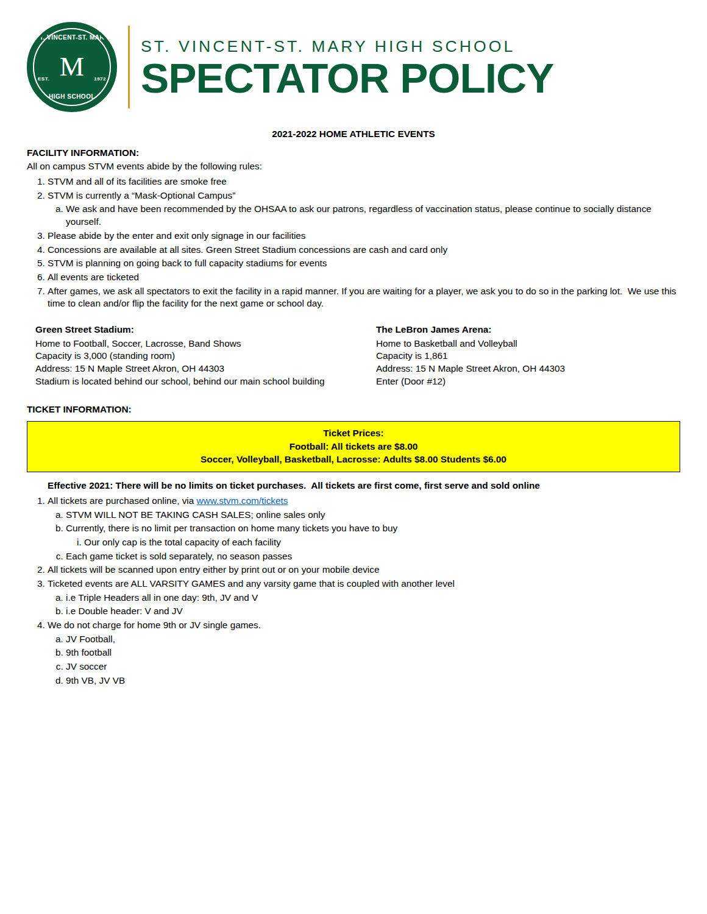ST. VINCENT-ST. MARY
M
EST.
1972
HIGH SCHOOL
ST. VINCENT-ST. MARY HIGH SCHOOL
SPECTATOR POLICY
2021-2022 HOME ATHLETIC EVENTS
FACILITY INFORMATION:
All on campus STVM events abide by the following rules:
STVM and all of its facilities are smoke free
STVM is currently a “Mask-Optional Campus”
We ask and have been recommended by the OHSAA to ask our patrons, regardless of vaccination status, please continue to socially distance yourself.
Please abide by the enter and exit only signage in our facilities
Concessions are available at all sites. Green Street Stadium concessions are cash and card only
STVM is planning on going back to full capacity stadiums for events
All events are ticketed
After games, we ask all spectators to exit the facility in a rapid manner. If you are waiting for a player, we ask you to do so in the parking lot. We use this time to clean and/or flip the facility for the next game or school day.
Green Street Stadium:
Home to Football, Soccer, Lacrosse, Band Shows
Capacity is 3,000 (standing room)
Address: 15 N Maple Street Akron, OH 44303
Stadium is located behind our school, behind our main school building
The LeBron James Arena:
Home to Basketball and Volleyball
Capacity is 1,861
Address: 15 N Maple Street Akron, OH 44303
Enter (Door #12)
TICKET INFORMATION:
Ticket Prices:
Football: All tickets are $8.00
Soccer, Volleyball, Basketball, Lacrosse: Adults $8.00 Students $6.00
Effective 2021: There will be no limits on ticket purchases. All tickets are first come, first serve and sold online
All tickets are purchased online, via www.stvm.com/tickets
STVM WILL NOT BE TAKING CASH SALES; online sales only
Currently, there is no limit per transaction on home many tickets you have to buy
Our only cap is the total capacity of each facility
Each game ticket is sold separately, no season passes
All tickets will be scanned upon entry either by print out or on your mobile device
Ticketed events are ALL VARSITY GAMES and any varsity game that is coupled with another level
i.e Triple Headers all in one day: 9th, JV and V
i.e Double header: V and JV
We do not charge for home 9th or JV single games.
JV Football,
9th football
JV soccer
9th VB, JV VB